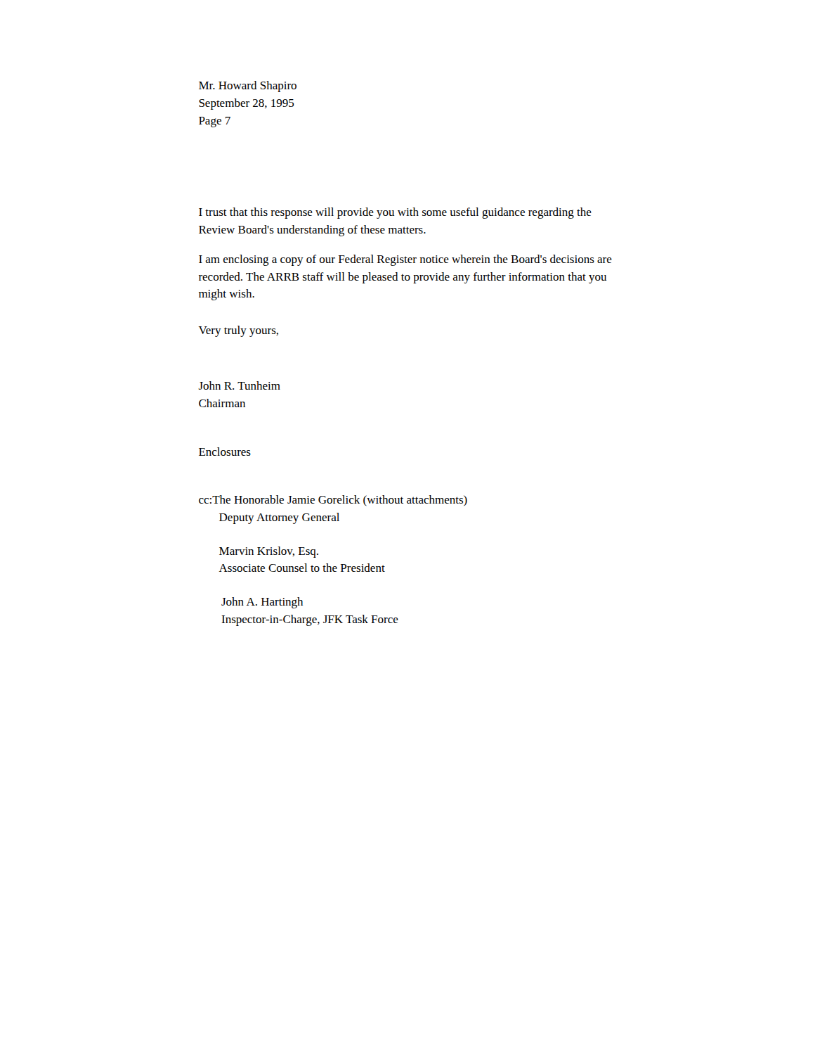Mr. Howard Shapiro
September 28, 1995
Page 7
I trust that this response will provide you with some useful guidance regarding the Review Board's understanding of these matters.
I am enclosing a copy of our Federal Register notice wherein the Board's decisions are recorded. The ARRB staff will be pleased to provide any further information that you might wish.
Very truly yours,
John R. Tunheim
Chairman
Enclosures
| cc: | The Honorable Jamie Gorelick (without attachments) Deputy Attorney General Marvin Krislov, Esq. Associate Counsel to the President John A. Hartingh Inspector-in-Charge, JFK Task Force |